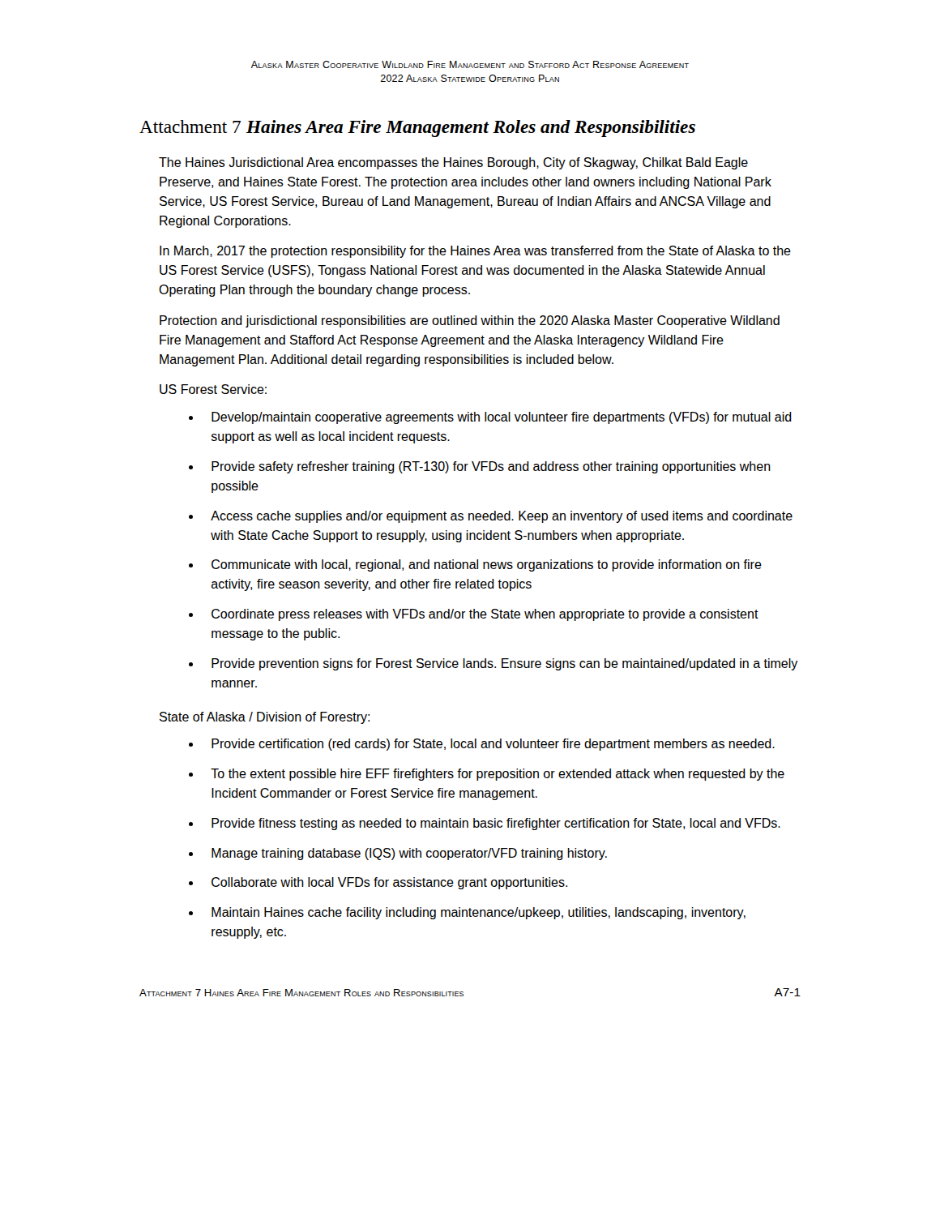Alaska Master Cooperative Wildland Fire Management and Stafford Act Response Agreement
2022 Alaska Statewide Operating Plan
Attachment 7 Haines Area Fire Management Roles and Responsibilities
The Haines Jurisdictional Area encompasses the Haines Borough, City of Skagway, Chilkat Bald Eagle Preserve, and Haines State Forest. The protection area includes other land owners including National Park Service, US Forest Service, Bureau of Land Management, Bureau of Indian Affairs and ANCSA Village and Regional Corporations.
In March, 2017 the protection responsibility for the Haines Area was transferred from the State of Alaska to the US Forest Service (USFS), Tongass National Forest and was documented in the Alaska Statewide Annual Operating Plan through the boundary change process.
Protection and jurisdictional responsibilities are outlined within the 2020 Alaska Master Cooperative Wildland Fire Management and Stafford Act Response Agreement and the Alaska Interagency Wildland Fire Management Plan. Additional detail regarding responsibilities is included below.
US Forest Service:
Develop/maintain cooperative agreements with local volunteer fire departments (VFDs) for mutual aid support as well as local incident requests.
Provide safety refresher training (RT-130) for VFDs and address other training opportunities when possible
Access cache supplies and/or equipment as needed. Keep an inventory of used items and coordinate with State Cache Support to resupply, using incident S-numbers when appropriate.
Communicate with local, regional, and national news organizations to provide information on fire activity, fire season severity, and other fire related topics
Coordinate press releases with VFDs and/or the State when appropriate to provide a consistent message to the public.
Provide prevention signs for Forest Service lands. Ensure signs can be maintained/updated in a timely manner.
State of Alaska / Division of Forestry:
Provide certification (red cards) for State, local and volunteer fire department members as needed.
To the extent possible hire EFF firefighters for preposition or extended attack when requested by the Incident Commander or Forest Service fire management.
Provide fitness testing as needed to maintain basic firefighter certification for State, local and VFDs.
Manage training database (IQS) with cooperator/VFD training history.
Collaborate with local VFDs for assistance grant opportunities.
Maintain Haines cache facility including maintenance/upkeep, utilities, landscaping, inventory, resupply, etc.
Attachment 7 Haines Area Fire Management Roles and Responsibilities A7-1